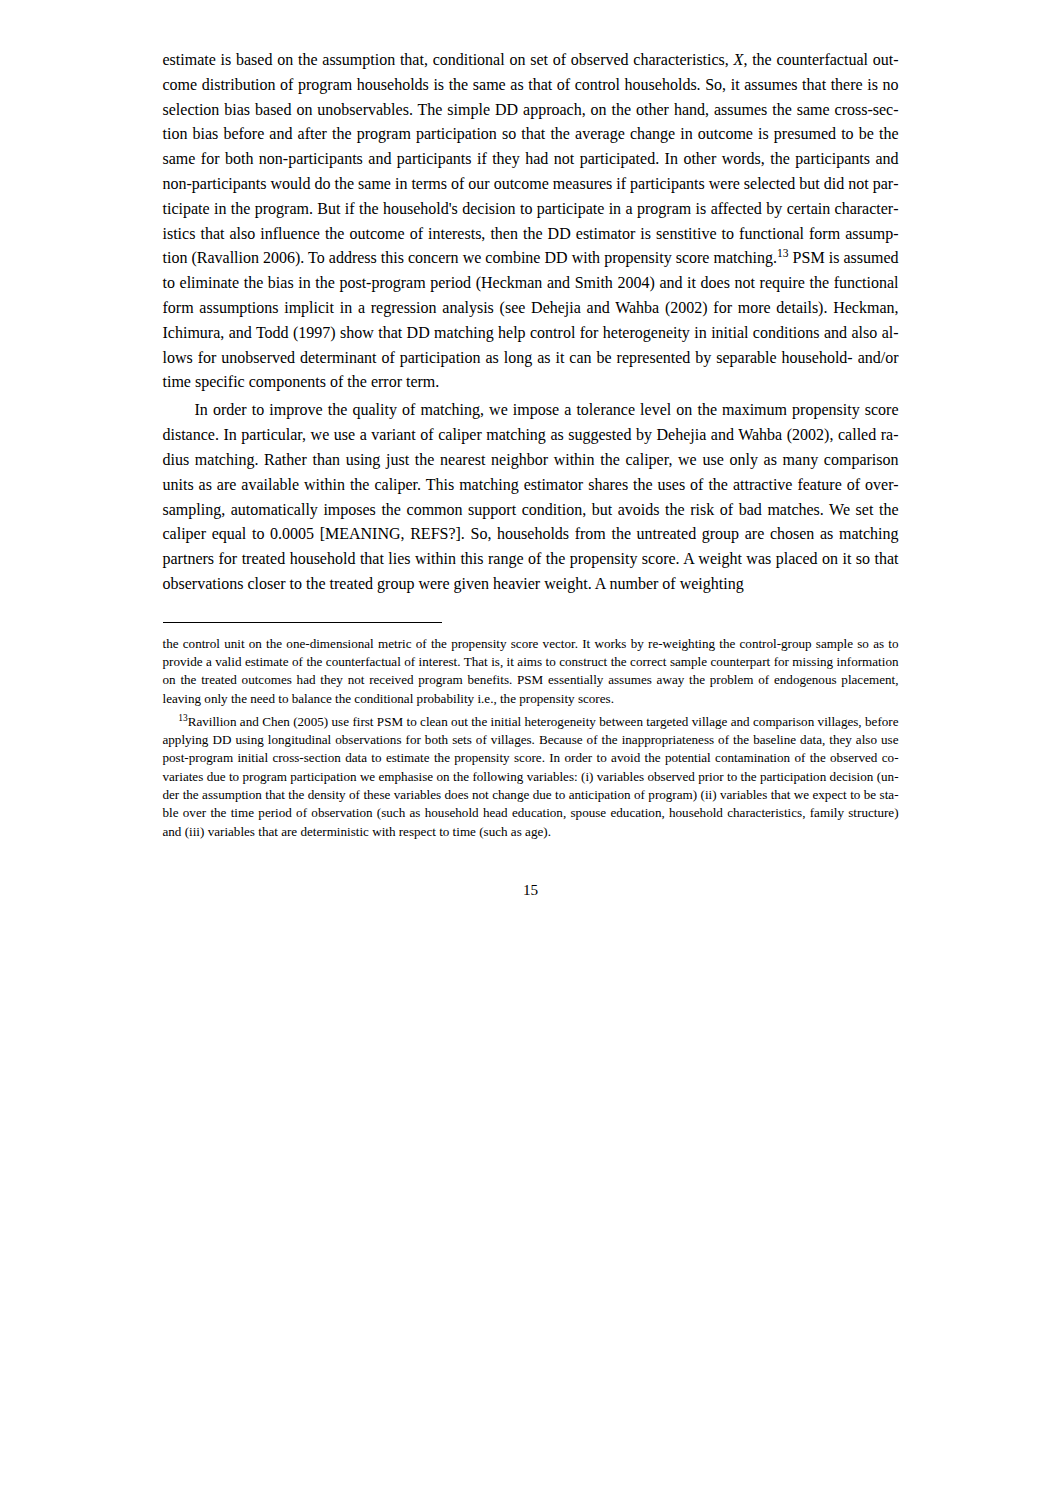estimate is based on the assumption that, conditional on set of observed characteristics, X, the counterfactual outcome distribution of program households is the same as that of control households. So, it assumes that there is no selection bias based on unobservables. The simple DD approach, on the other hand, assumes the same cross-section bias before and after the program participation so that the average change in outcome is presumed to be the same for both non-participants and participants if they had not participated. In other words, the participants and non-participants would do the same in terms of our outcome measures if participants were selected but did not participate in the program. But if the household's decision to participate in a program is affected by certain characteristics that also influence the outcome of interests, then the DD estimator is senstitive to functional form assumption (Ravallion 2006). To address this concern we combine DD with propensity score matching.13 PSM is assumed to eliminate the bias in the post-program period (Heckman and Smith 2004) and it does not require the functional form assumptions implicit in a regression analysis (see Dehejia and Wahba (2002) for more details). Heckman, Ichimura, and Todd (1997) show that DD matching help control for heterogeneity in initial conditions and also allows for unobserved determinant of participation as long as it can be represented by separable household- and/or time specific components of the error term.
In order to improve the quality of matching, we impose a tolerance level on the maximum propensity score distance. In particular, we use a variant of caliper matching as suggested by Dehejia and Wahba (2002), called radius matching. Rather than using just the nearest neighbor within the caliper, we use only as many comparison units as are available within the caliper. This matching estimator shares the uses of the attractive feature of over-sampling, automatically imposes the common support condition, but avoids the risk of bad matches. We set the caliper equal to 0.0005 [MEANING, REFS?]. So, households from the untreated group are chosen as matching partners for treated household that lies within this range of the propensity score. A weight was placed on it so that observations closer to the treated group were given heavier weight. A number of weighting
the control unit on the one-dimensional metric of the propensity score vector. It works by re-weighting the control-group sample so as to provide a valid estimate of the counterfactual of interest. That is, it aims to construct the correct sample counterpart for missing information on the treated outcomes had they not received program benefits. PSM essentially assumes away the problem of endogenous placement, leaving only the need to balance the conditional probability i.e., the propensity scores.
13Ravillion and Chen (2005) use first PSM to clean out the initial heterogeneity between targeted village and comparison villages, before applying DD using longitudinal observations for both sets of villages. Because of the inappropriateness of the baseline data, they also use post-program initial cross-section data to estimate the propensity score. In order to avoid the potential contamination of the observed covariates due to program participation we emphasise on the following variables: (i) variables observed prior to the participation decision (under the assumption that the density of these variables does not change due to anticipation of program) (ii) variables that we expect to be stable over the time period of observation (such as household head education, spouse education, household characteristics, family structure) and (iii) variables that are deterministic with respect to time (such as age).
15